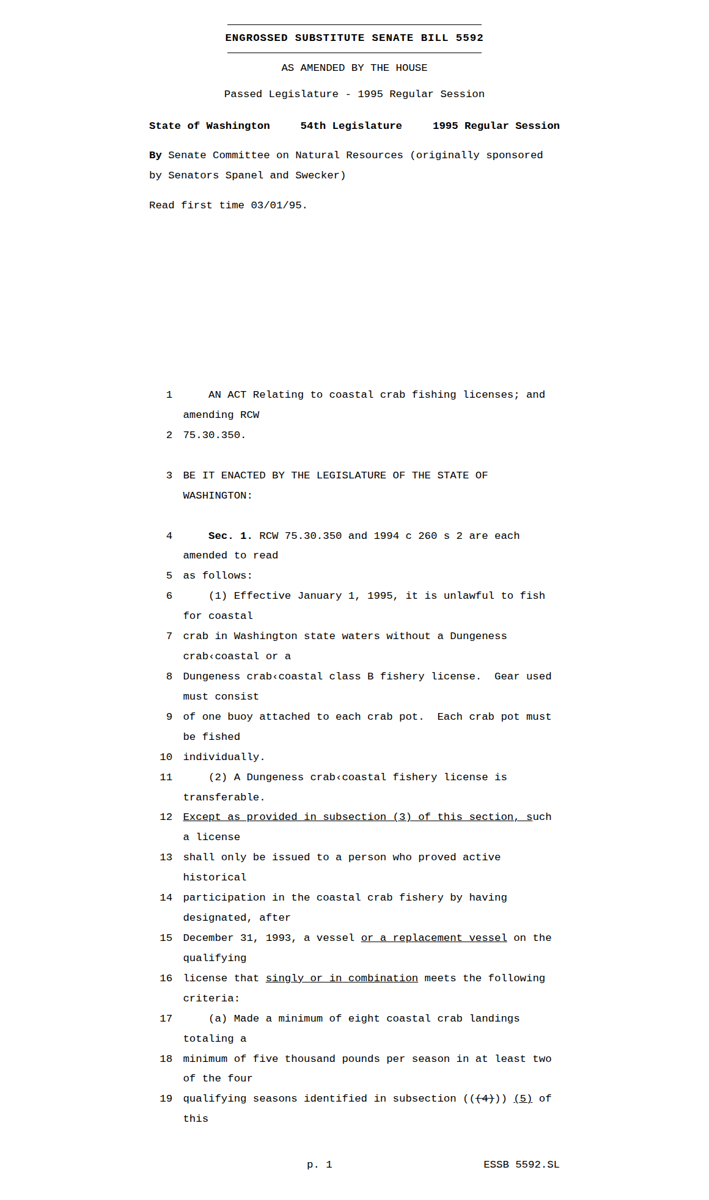ENGROSSED SUBSTITUTE SENATE BILL 5592
AS AMENDED BY THE HOUSE
Passed Legislature - 1995 Regular Session
State of Washington 54th Legislature 1995 Regular Session
By Senate Committee on Natural Resources (originally sponsored by Senators Spanel and Swecker)
Read first time 03/01/95.
AN ACT Relating to coastal crab fishing licenses; and amending RCW
75.30.350.
BE IT ENACTED BY THE LEGISLATURE OF THE STATE OF WASHINGTON:
Sec. 1. RCW 75.30.350 and 1994 c 260 s 2 are each amended to read
as follows:
(1) Effective January 1, 1995, it is unlawful to fish for coastal
crab in Washington state waters without a Dungeness crab‹coastal or a
Dungeness crab‹coastal class B fishery license. Gear used must consist
of one buoy attached to each crab pot. Each crab pot must be fished
individually.
(2) A Dungeness crab‹coastal fishery license is transferable.
Except as provided in subsection (3) of this section, such a license
shall only be issued to a person who proved active historical
participation in the coastal crab fishery by having designated, after
December 31, 1993, a vessel or a replacement vessel on the qualifying
license that singly or in combination meets the following criteria:
(a) Made a minimum of eight coastal crab landings totaling a
minimum of five thousand pounds per season in at least two of the four
qualifying seasons identified in subsection (((4))) (5) of this
p. 1 ESSB 5592.SL